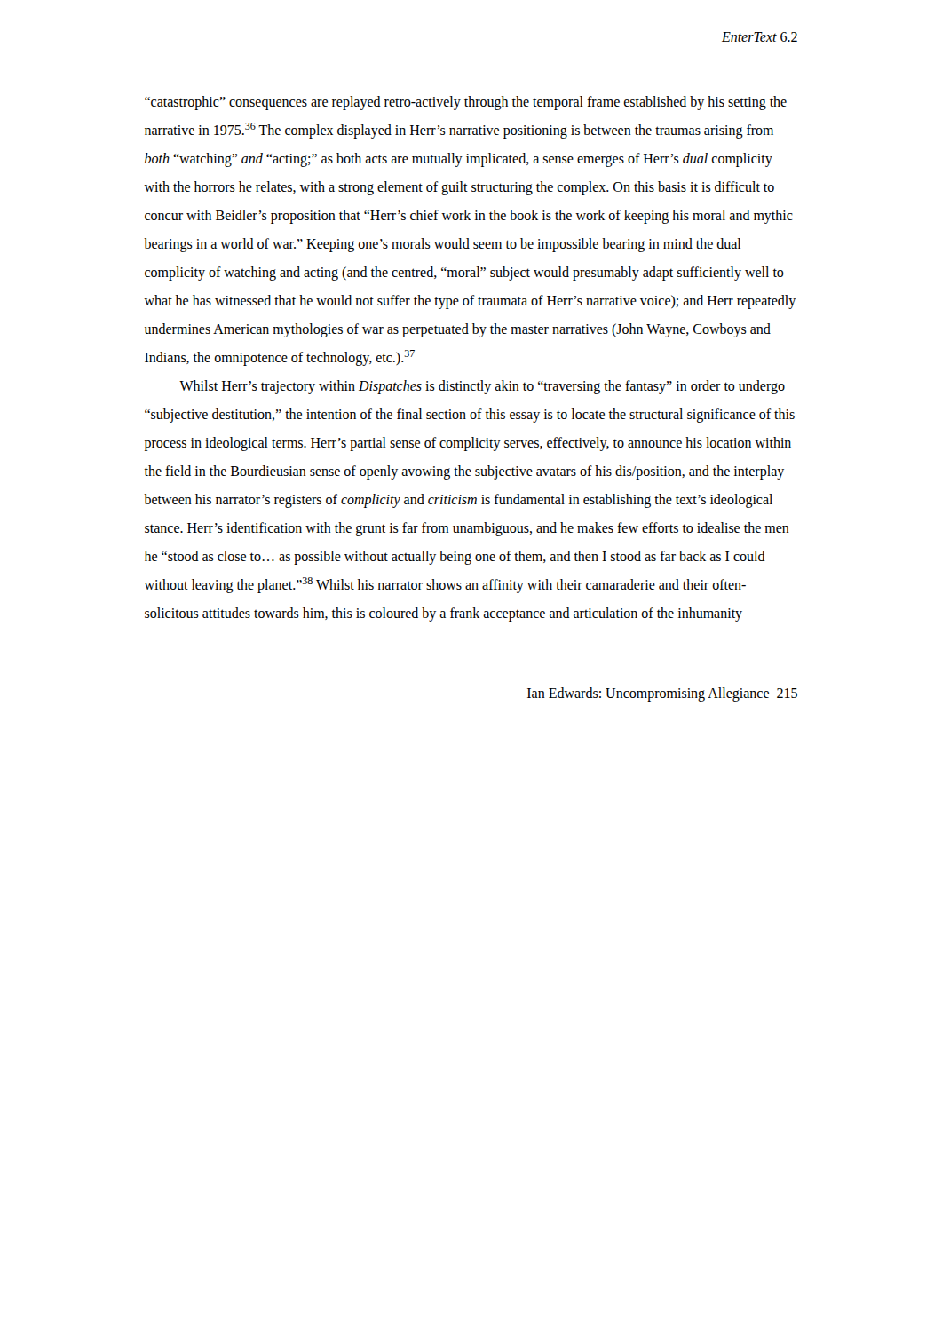EnterText 6.2
“catastrophic” consequences are replayed retro-actively through the temporal frame established by his setting the narrative in 1975.36 The complex displayed in Herr’s narrative positioning is between the traumas arising from both “watching” and “acting;” as both acts are mutually implicated, a sense emerges of Herr’s dual complicity with the horrors he relates, with a strong element of guilt structuring the complex. On this basis it is difficult to concur with Beidler’s proposition that “Herr’s chief work in the book is the work of keeping his moral and mythic bearings in a world of war.” Keeping one’s morals would seem to be impossible bearing in mind the dual complicity of watching and acting (and the centred, “moral” subject would presumably adapt sufficiently well to what he has witnessed that he would not suffer the type of traumata of Herr’s narrative voice); and Herr repeatedly undermines American mythologies of war as perpetuated by the master narratives (John Wayne, Cowboys and Indians, the omnipotence of technology, etc.).37
Whilst Herr’s trajectory within Dispatches is distinctly akin to “traversing the fantasy” in order to undergo “subjective destitution,” the intention of the final section of this essay is to locate the structural significance of this process in ideological terms. Herr’s partial sense of complicity serves, effectively, to announce his location within the field in the Bourdieusian sense of openly avowing the subjective avatars of his dis/position, and the interplay between his narrator’s registers of complicity and criticism is fundamental in establishing the text’s ideological stance. Herr’s identification with the grunt is far from unambiguous, and he makes few efforts to idealise the men he “stood as close to… as possible without actually being one of them, and then I stood as far back as I could without leaving the planet.”38 Whilst his narrator shows an affinity with their camaraderie and their often-solicitous attitudes towards him, this is coloured by a frank acceptance and articulation of the inhumanity
Ian Edwards: Uncompromising Allegiance 215